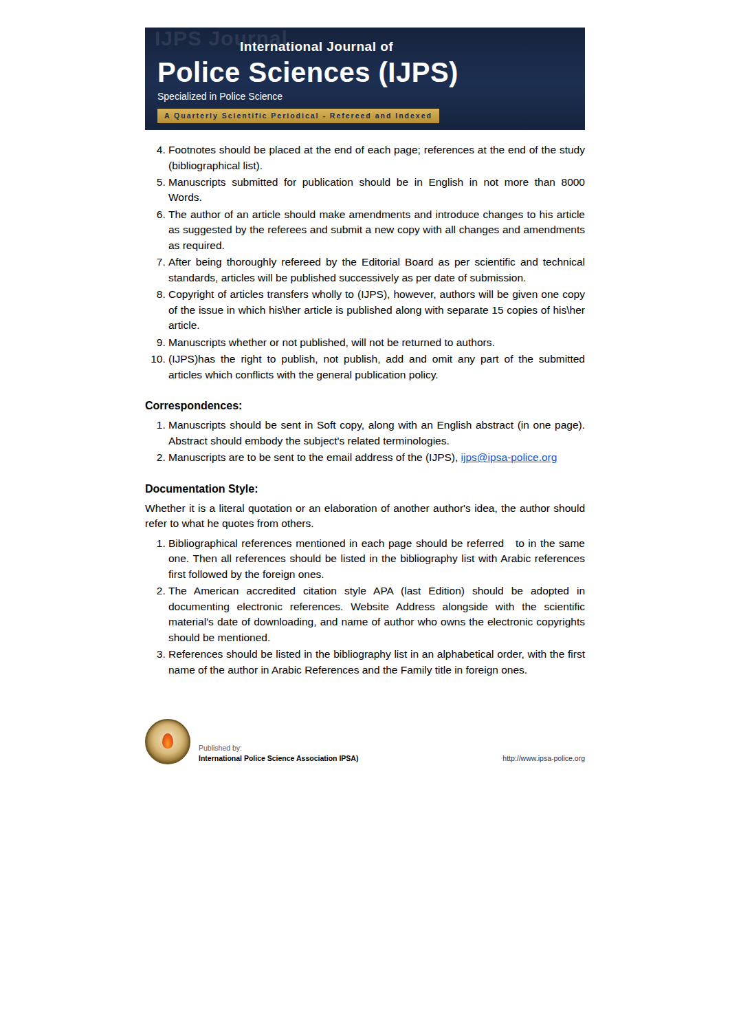IJPS Journal
International Journal of
Police Sciences (IJPS)
Specialized in Police Science
A Quarterly Scientific Periodical - Refereed and Indexed
Footnotes should be placed at the end of each page; references at the end of the study (bibliographical list).
Manuscripts submitted for publication should be in English in not more than 8000 Words.
The author of an article should make amendments and introduce changes to his article as suggested by the referees and submit a new copy with all changes and amendments as required.
After being thoroughly refereed by the Editorial Board as per scientific and technical standards, articles will be published successively as per date of submission.
Copyright of articles transfers wholly to (IJPS), however, authors will be given one copy of the issue in which his\her article is published along with separate 15 copies of his\her article.
Manuscripts whether or not published, will not be returned to authors.
(IJPS)has the right to publish, not publish, add and omit any part of the submitted articles which conflicts with the general publication policy.
Correspondences:
Manuscripts should be sent in Soft copy, along with an English abstract (in one page). Abstract should embody the subject's related terminologies.
Manuscripts are to be sent to the email address of the (IJPS), ijps@ipsa-police.org
Documentation Style:
Whether it is a literal quotation or an elaboration of another author's idea, the author should refer to what he quotes from others.
Bibliographical references mentioned in each page should be referred to in the same one. Then all references should be listed in the bibliography list with Arabic references first followed by the foreign ones.
The American accredited citation style APA (last Edition) should be adopted in documenting electronic references. Website Address alongside with the scientific material's date of downloading, and name of author who owns the electronic copyrights should be mentioned.
References should be listed in the bibliography list in an alphabetical order, with the first name of the author in Arabic References and the Family title in foreign ones.
Published by:
International Police Science Association IPSA)
http://www.ipsa-police.org